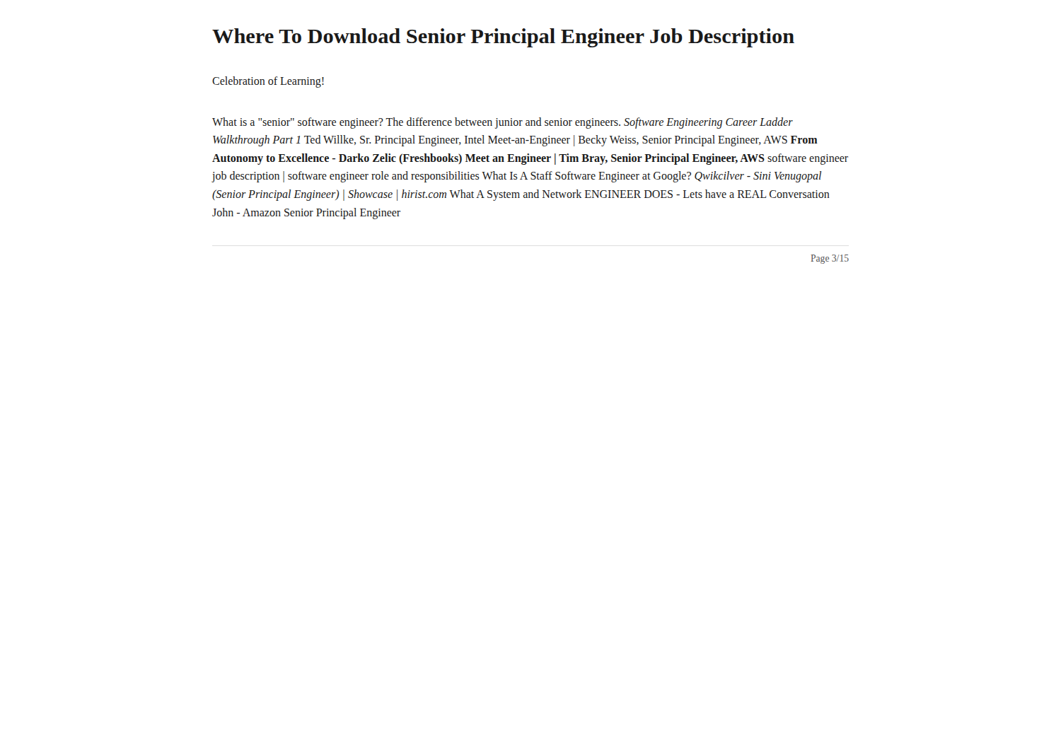Where To Download Senior Principal Engineer Job Description
Celebration of Learning!
What is a "senior" software engineer? The difference between junior and senior engineers. Software Engineering Career Ladder Walkthrough Part 1 Ted Willke, Sr. Principal Engineer, Intel Meet-an-Engineer | Becky Weiss, Senior Principal Engineer, AWS From Autonomy to Excellence - Darko Zelic (Freshbooks) Meet an Engineer | Tim Bray, Senior Principal Engineer, AWS software engineer job description | software engineer role and responsibilities What Is A Staff Software Engineer at Google? Qwikcilver - Sini Venugopal (Senior Principal Engineer) | Showcase | hirist.com What A System and Network ENGINEER DOES - Lets have a REAL Conversation John - Amazon Senior Principal Engineer
Page 3/15